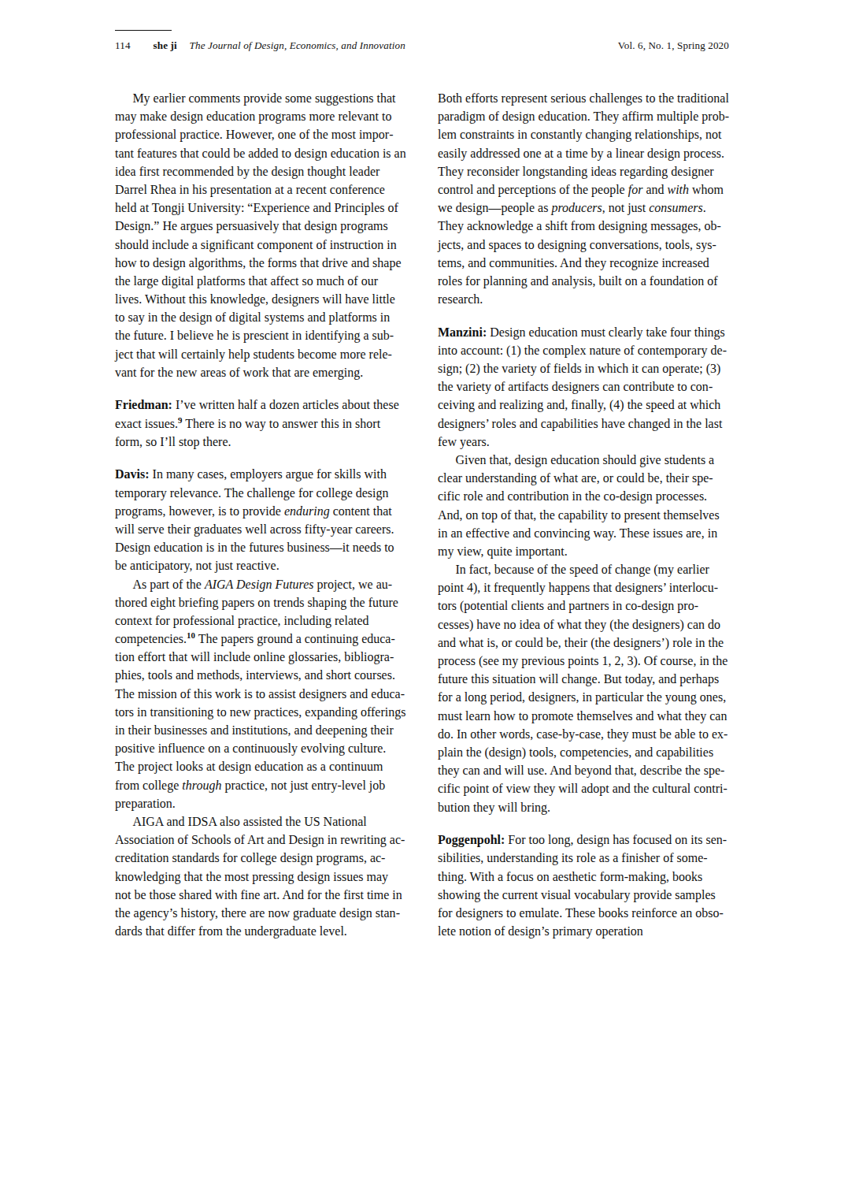114 she ji The Journal of Design, Economics, and Innovation Vol. 6, No. 1, Spring 2020
My earlier comments provide some suggestions that may make design education programs more relevant to professional practice. However, one of the most important features that could be added to design education is an idea first recommended by the design thought leader Darrel Rhea in his presentation at a recent conference held at Tongji University: “Experience and Principles of Design.” He argues persuasively that design programs should include a significant component of instruction in how to design algorithms, the forms that drive and shape the large digital platforms that affect so much of our lives. Without this knowledge, designers will have little to say in the design of digital systems and platforms in the future. I believe he is prescient in identifying a subject that will certainly help students become more relevant for the new areas of work that are emerging.
Friedman: I’ve written half a dozen articles about these exact issues.9 There is no way to answer this in short form, so I’ll stop there.
Davis: In many cases, employers argue for skills with temporary relevance. The challenge for college design programs, however, is to provide enduring content that will serve their graduates well across fifty-year careers. Design education is in the futures business—it needs to be anticipatory, not just reactive.
As part of the AIGA Design Futures project, we authored eight briefing papers on trends shaping the future context for professional practice, including related competencies.10 The papers ground a continuing education effort that will include online glossaries, bibliographies, tools and methods, interviews, and short courses. The mission of this work is to assist designers and educators in transitioning to new practices, expanding offerings in their businesses and institutions, and deepening their positive influence on a continuously evolving culture. The project looks at design education as a continuum from college through practice, not just entry-level job preparation.
AIGA and IDSA also assisted the US National Association of Schools of Art and Design in rewriting accreditation standards for college design programs, acknowledging that the most pressing design issues may not be those shared with fine art. And for the first time in the agency’s history, there are now graduate design standards that differ from the undergraduate level.
Both efforts represent serious challenges to the traditional paradigm of design education. They affirm multiple problem constraints in constantly changing relationships, not easily addressed one at a time by a linear design process. They reconsider longstanding ideas regarding designer control and perceptions of the people for and with whom we design—people as producers, not just consumers. They acknowledge a shift from designing messages, objects, and spaces to designing conversations, tools, systems, and communities. And they recognize increased roles for planning and analysis, built on a foundation of research.
Manzini: Design education must clearly take four things into account: (1) the complex nature of contemporary design; (2) the variety of fields in which it can operate; (3) the variety of artifacts designers can contribute to conceiving and realizing and, finally, (4) the speed at which designers’ roles and capabilities have changed in the last few years.
Given that, design education should give students a clear understanding of what are, or could be, their specific role and contribution in the co-design processes. And, on top of that, the capability to present themselves in an effective and convincing way. These issues are, in my view, quite important.
In fact, because of the speed of change (my earlier point 4), it frequently happens that designers’ interlocutors (potential clients and partners in co-design processes) have no idea of what they (the designers) can do and what is, or could be, their (the designers’) role in the process (see my previous points 1, 2, 3). Of course, in the future this situation will change. But today, and perhaps for a long period, designers, in particular the young ones, must learn how to promote themselves and what they can do. In other words, case-by-case, they must be able to explain the (design) tools, competencies, and capabilities they can and will use. And beyond that, describe the specific point of view they will adopt and the cultural contribution they will bring.
Poggenpohl: For too long, design has focused on its sensibilities, understanding its role as a finisher of something. With a focus on aesthetic form-making, books showing the current visual vocabulary provide samples for designers to emulate. These books reinforce an obsolete notion of design’s primary operation